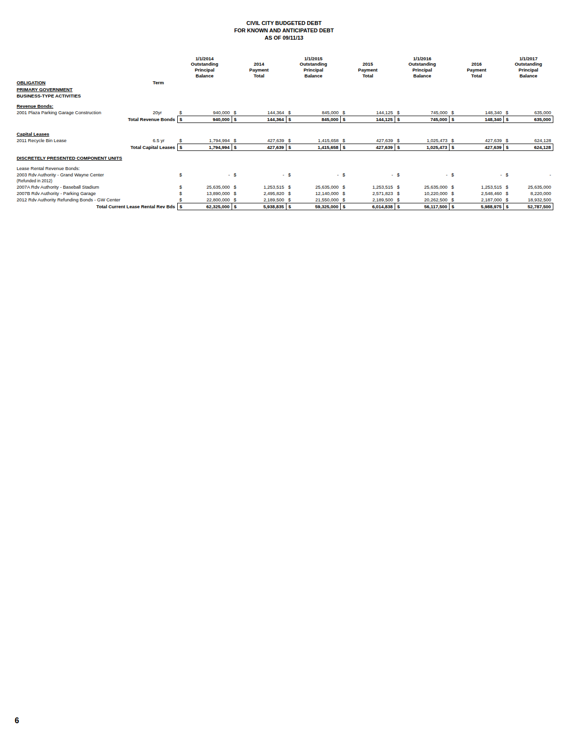CIVIL CITY BUDGETED DEBT
FOR KNOWN AND ANTICIPATED DEBT
AS OF 09/11/13
| | | 1/1/2014 Outstanding Principal Balance | 2014 Payment Total | 1/1/2015 Outstanding Principal Balance | 2015 Payment Total | 1/1/2016 Outstanding Principal Balance | 2016 Payment Total | 1/1/2017 Outstanding Principal Balance |
| --- | --- | --- | --- | --- | --- | --- | --- | --- |
| OBLIGATION | Term | | | | | | | |
| PRIMARY GOVERNMENT |
| BUSINESS-TYPE ACTIVITIES |
| Revenue Bonds: |
| 2001 Plaza Parking Garage Construction | 20yr | $ | 940,000 | $ | 144,364 | $ | 845,000 | $ | 144,125 | $ | 745,000 | $ | 148,340 | $ | 635,000 |
| Total Revenue Bonds | $ | 940,000 | $ | 144,364 | $ | 845,000 | $ | 144,125 | $ | 745,000 | $ | 148,340 | $ | 635,000 |
| Capital Leases |
| 2011 Recycle Bin Lease | 6.5 yr | $ | 1,794,994 | $ | 427,639 | $ | 1,415,658 | $ | 427,639 | $ | 1,025,473 | $ | 427,639 | $ | 624,128 |
| Total Capital Leases | $ | 1,794,994 | $ | 427,639 | $ | 1,415,658 | $ | 427,639 | $ | 1,025,473 | $ | 427,639 | $ | 624,128 |
| DISCRETELY PRESENTED COMPONENT UNITS |
| Lease Rental Revenue Bonds: | |
| 2003 Rdv Authority - Grand Wayne Center | | $ | - | $ | - | $ | - | $ | - | $ | - | $ | - | $ | - |
| (Refunded in 2012) | |
| 2007A Rdv Authority - Baseball Stadium | | $ | 25,635,000 | $ | 1,253,515 | $ | 25,635,000 | $ | 1,253,515 | $ | 25,635,000 | $ | 1,253,515 | $ | 25,635,000 |
| 2007B Rdv Authority - Parking Garage | | $ | 13,890,000 | $ | 2,495,820 | $ | 12,140,000 | $ | 2,571,823 | $ | 10,220,000 | $ | 2,548,460 | $ | 8,220,000 |
| 2012 Rdv Authority Refunding Bonds - GW Center | | $ | 22,800,000 | $ | 2,189,500 | $ | 21,550,000 | $ | 2,189,500 | $ | 20,262,500 | $ | 2,187,000 | $ | 18,932,500 |
| Total Current Lease Rental Rev Bds | $ | 62,325,000 | $ | 5,938,835 | $ | 59,325,000 | $ | 6,014,838 | $ | 56,117,500 | $ | 5,988,975 | $ | 52,787,500 |
6